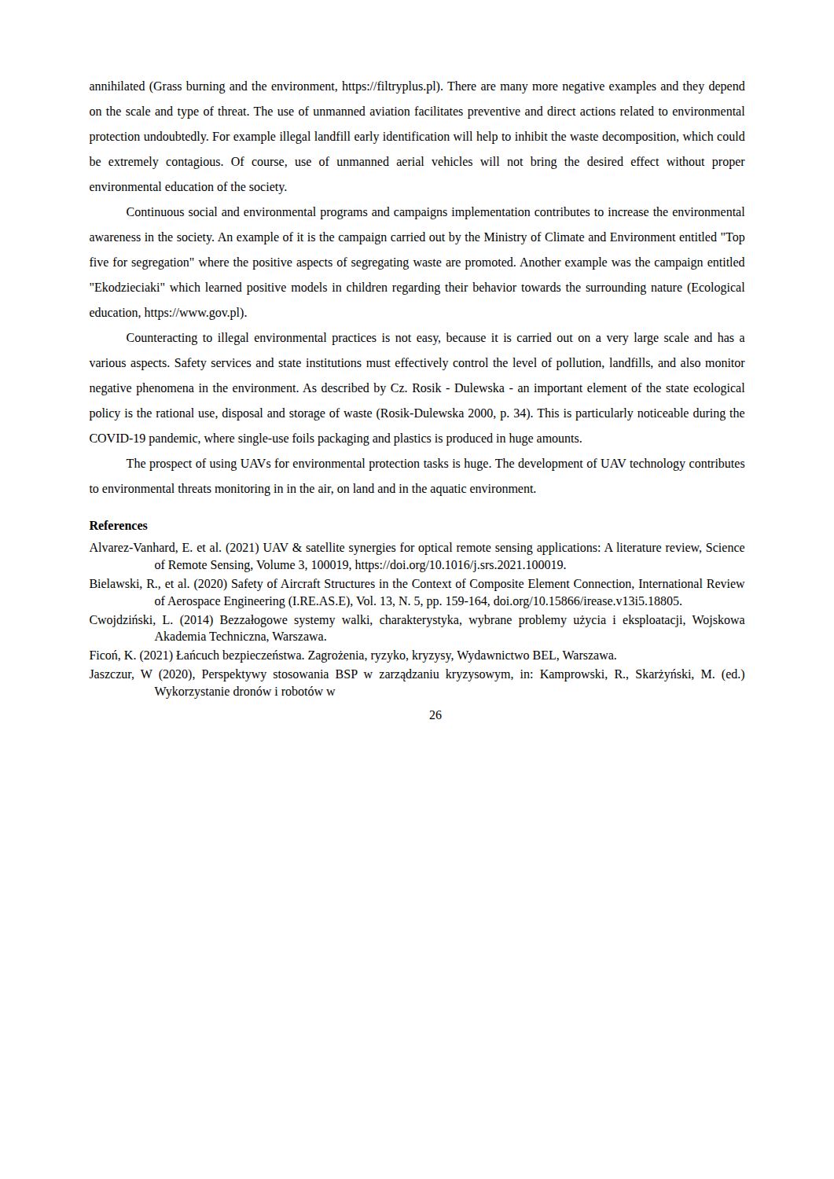annihilated (Grass burning and the environment, https://filtryplus.pl). There are many more negative examples and they depend on the scale and type of threat. The use of unmanned aviation facilitates preventive and direct actions related to environmental protection undoubtedly. For example illegal landfill early identification will help to inhibit the waste decomposition, which could be extremely contagious. Of course, use of unmanned aerial vehicles will not bring the desired effect without proper environmental education of the society.
Continuous social and environmental programs and campaigns implementation contributes to increase the environmental awareness in the society. An example of it is the campaign carried out by the Ministry of Climate and Environment entitled "Top five for segregation" where the positive aspects of segregating waste are promoted. Another example was the campaign entitled "Ekodzieciaki" which learned positive models in children regarding their behavior towards the surrounding nature (Ecological education, https://www.gov.pl).
Counteracting to illegal environmental practices is not easy, because it is carried out on a very large scale and has a various aspects. Safety services and state institutions must effectively control the level of pollution, landfills, and also monitor negative phenomena in the environment. As described by Cz. Rosik - Dulewska - an important element of the state ecological policy is the rational use, disposal and storage of waste (Rosik-Dulewska 2000, p. 34). This is particularly noticeable during the COVID-19 pandemic, where single-use foils packaging and plastics is produced in huge amounts.
The prospect of using UAVs for environmental protection tasks is huge. The development of UAV technology contributes to environmental threats monitoring in in the air, on land and in the aquatic environment.
References
Alvarez-Vanhard, E. et al. (2021) UAV & satellite synergies for optical remote sensing applications: A literature review, Science of Remote Sensing, Volume 3, 100019, https://doi.org/10.1016/j.srs.2021.100019.
Bielawski, R., et al. (2020) Safety of Aircraft Structures in the Context of Composite Element Connection, International Review of Aerospace Engineering (I.RE.AS.E), Vol. 13, N. 5, pp. 159-164, doi.org/10.15866/irease.v13i5.18805.
Cwojdziński, L. (2014) Bezzałogowe systemy walki, charakterystyka, wybrane problemy użycia i eksploatacji, Wojskowa Akademia Techniczna, Warszawa.
Ficoń, K. (2021) Łańcuch bezpieczeństwa. Zagrożenia, ryzyko, kryzysy, Wydawnictwo BEL, Warszawa.
Jaszczur, W (2020), Perspektywy stosowania BSP w zarządzaniu kryzysowym, in: Kamprowski, R., Skarżyński, M. (ed.) Wykorzystanie dronów i robotów w
26